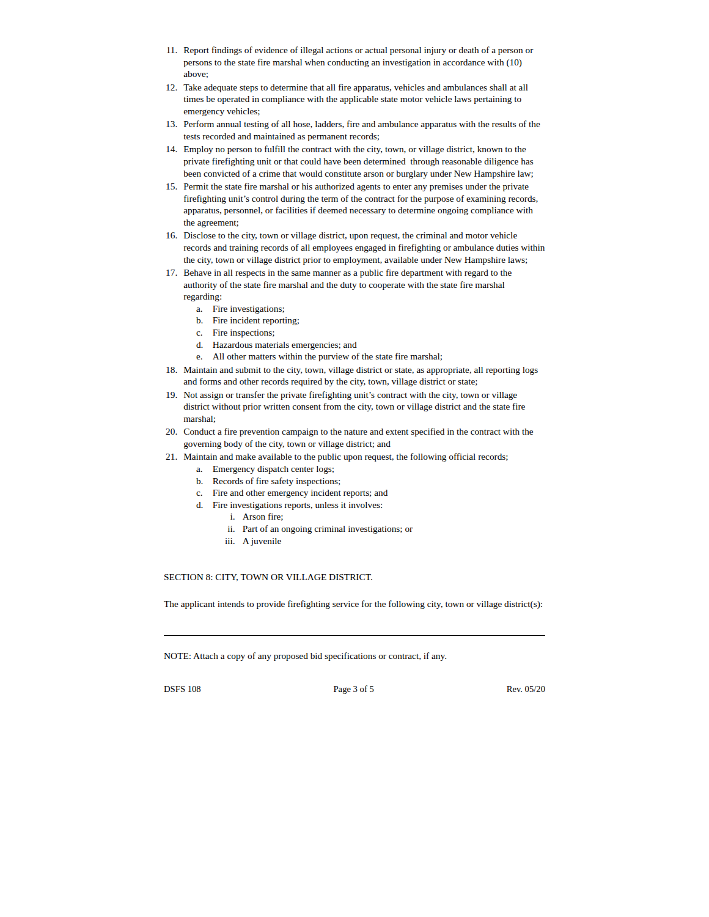11. Report findings of evidence of illegal actions or actual personal injury or death of a person or persons to the state fire marshal when conducting an investigation in accordance with (10) above;
12. Take adequate steps to determine that all fire apparatus, vehicles and ambulances shall at all times be operated in compliance with the applicable state motor vehicle laws pertaining to emergency vehicles;
13. Perform annual testing of all hose, ladders, fire and ambulance apparatus with the results of the tests recorded and maintained as permanent records;
14. Employ no person to fulfill the contract with the city, town, or village district, known to the private firefighting unit or that could have been determined through reasonable diligence has been convicted of a crime that would constitute arson or burglary under New Hampshire law;
15. Permit the state fire marshal or his authorized agents to enter any premises under the private firefighting unit’s control during the term of the contract for the purpose of examining records, apparatus, personnel, or facilities if deemed necessary to determine ongoing compliance with the agreement;
16. Disclose to the city, town or village district, upon request, the criminal and motor vehicle records and training records of all employees engaged in firefighting or ambulance duties within the city, town or village district prior to employment, available under New Hampshire laws;
17. Behave in all respects in the same manner as a public fire department with regard to the authority of the state fire marshal and the duty to cooperate with the state fire marshal regarding:
a. Fire investigations;
b. Fire incident reporting;
c. Fire inspections;
d. Hazardous materials emergencies; and
e. All other matters within the purview of the state fire marshal;
18. Maintain and submit to the city, town, village district or state, as appropriate, all reporting logs and forms and other records required by the city, town, village district or state;
19. Not assign or transfer the private firefighting unit’s contract with the city, town or village district without prior written consent from the city, town or village district and the state fire marshal;
20. Conduct a fire prevention campaign to the nature and extent specified in the contract with the governing body of the city, town or village district; and
21. Maintain and make available to the public upon request, the following official records;
a. Emergency dispatch center logs;
b. Records of fire safety inspections;
c. Fire and other emergency incident reports; and
d. Fire investigations reports, unless it involves:
i. Arson fire;
ii. Part of an ongoing criminal investigations; or
iii. A juvenile
SECTION 8: CITY, TOWN OR VILLAGE DISTRICT.
The applicant intends to provide firefighting service for the following city, town or village district(s):
NOTE: Attach a copy of any proposed bid specifications or contract, if any.
DSFS 108 Rev. 05/20
Page 3 of 5